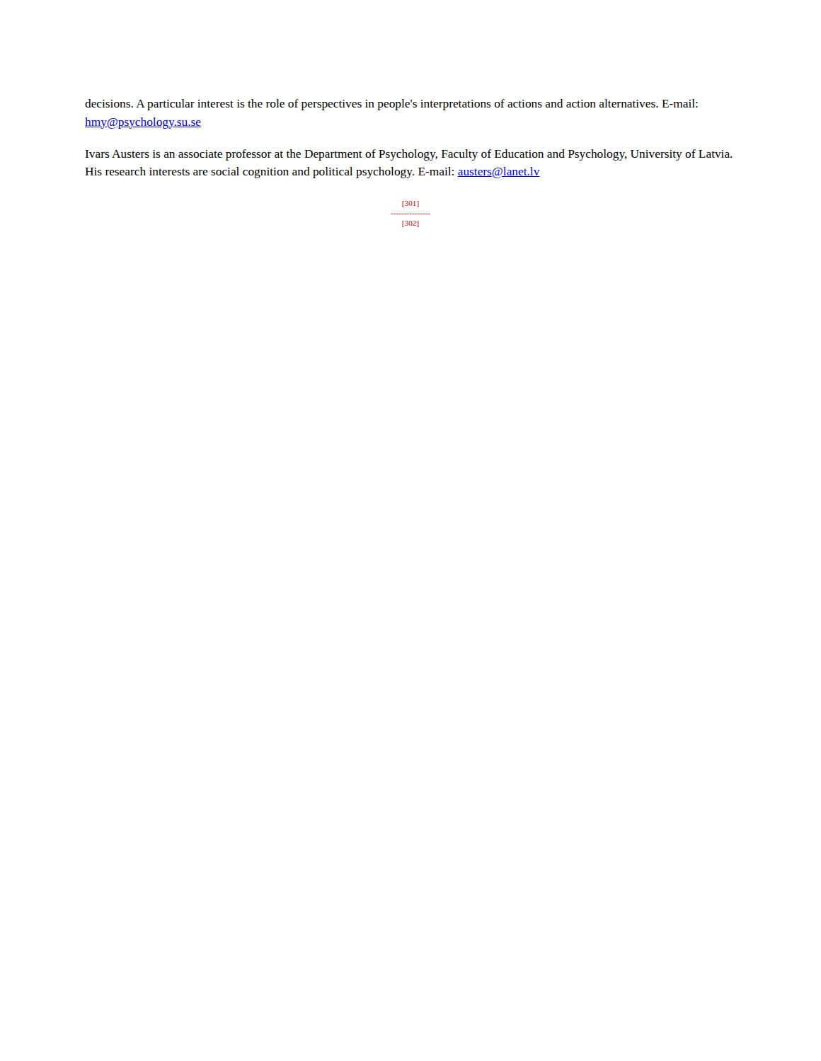decisions. A particular interest is the role of perspectives in people's interpretations of actions and action alternatives. E-mail: hmy@psychology.su.se
Ivars Austers is an associate professor at the Department of Psychology, Faculty of Education and Psychology, University of Latvia. His research interests are social cognition and political psychology. E-mail: austers@lanet.lv
[301] --------------- [302]